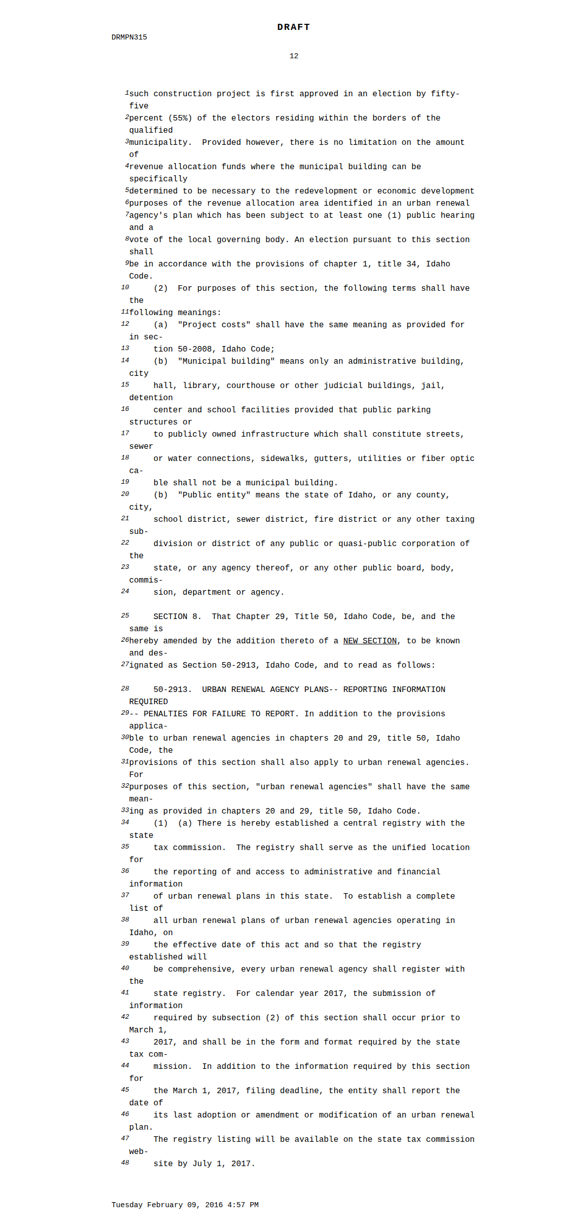DRMPN315
DRAFT
12
| 1 | such construction project is first approved in an election by fifty-five |
| 2 | percent (55%) of the electors residing within the borders of the qualified |
| 3 | municipality. Provided however, there is no limitation on the amount of |
| 4 | revenue allocation funds where the municipal building can be specifically |
| 5 | determined to be necessary to the redevelopment or economic development |
| 6 | purposes of the revenue allocation area identified in an urban renewal |
| 7 | agency's plan which has been subject to at least one (1) public hearing and a |
| 8 | vote of the local governing body. An election pursuant to this section shall |
| 9 | be in accordance with the provisions of chapter 1, title 34, Idaho Code. |
| 10 | (2) For purposes of this section, the following terms shall have the |
| 11 | following meanings: |
| 12 | (a) "Project costs" shall have the same meaning as provided for in sec- |
| 13 | tion 50-2008, Idaho Code; |
| 14 | (b) "Municipal building" means only an administrative building, city |
| 15 | hall, library, courthouse or other judicial buildings, jail, detention |
| 16 | center and school facilities provided that public parking structures or |
| 17 | to publicly owned infrastructure which shall constitute streets, sewer |
| 18 | or water connections, sidewalks, gutters, utilities or fiber optic ca- |
| 19 | ble shall not be a municipal building. |
| 20 | (b) "Public entity" means the state of Idaho, or any county, city, |
| 21 | school district, sewer district, fire district or any other taxing sub- |
| 22 | division or district of any public or quasi-public corporation of the |
| 23 | state, or any agency thereof, or any other public board, body, commis- |
| 24 | sion, department or agency. |
| 25 | SECTION 8. That Chapter 29, Title 50, Idaho Code, be, and the same is |
| 26 | hereby amended by the addition thereto of a NEW SECTION , to be known and des- |
| 27 | ignated as Section 50-2913, Idaho Code, and to read as follows: |
| 28 | 50-2913. URBAN RENEWAL AGENCY PLANS-- REPORTING INFORMATION REQUIRED |
| 29 | -- PENALTIES FOR FAILURE TO REPORT. In addition to the provisions applica- |
| 30 | ble to urban renewal agencies in chapters 20 and 29, title 50, Idaho Code, the |
| 31 | provisions of this section shall also apply to urban renewal agencies. For |
| 32 | purposes of this section, "urban renewal agencies" shall have the same mean- |
| 33 | ing as provided in chapters 20 and 29, title 50, Idaho Code. |
| 34 | (1) (a) There is hereby established a central registry with the state |
| 35 | tax commission. The registry shall serve as the unified location for |
| 36 | the reporting of and access to administrative and financial information |
| 37 | of urban renewal plans in this state. To establish a complete list of |
| 38 | all urban renewal plans of urban renewal agencies operating in Idaho, on |
| 39 | the effective date of this act and so that the registry established will |
| 40 | be comprehensive, every urban renewal agency shall register with the |
| 41 | state registry. For calendar year 2017, the submission of information |
| 42 | required by subsection (2) of this section shall occur prior to March 1, |
| 43 | 2017, and shall be in the form and format required by the state tax com- |
| 44 | mission. In addition to the information required by this section for |
| 45 | the March 1, 2017, filing deadline, the entity shall report the date of |
| 46 | its last adoption or amendment or modification of an urban renewal plan. |
| 47 | The registry listing will be available on the state tax commission web- |
| 48 | site by July 1, 2017. |
Tuesday February 09, 2016 4:57 PM